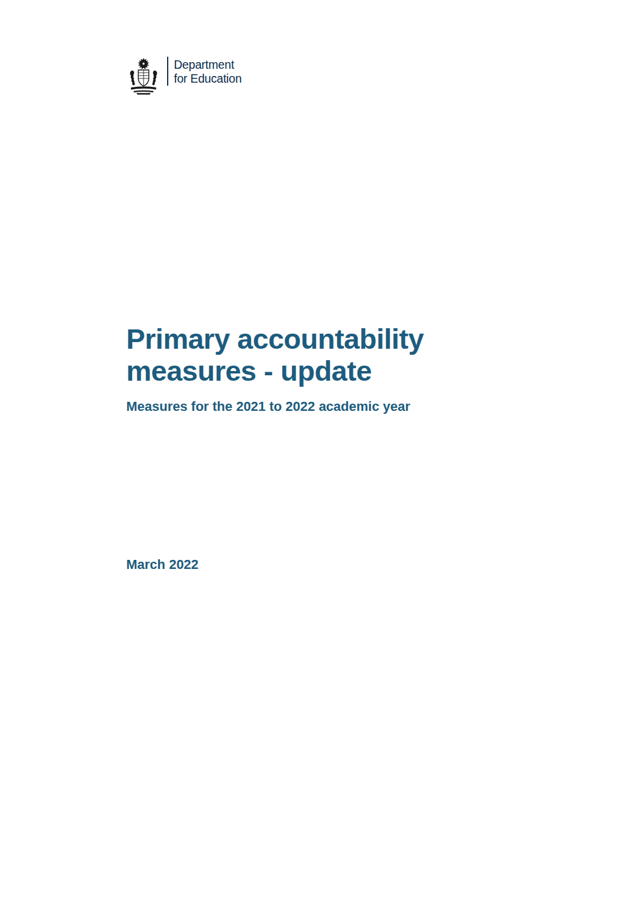DIEU ET MON DROIT
Department
for Education
Primary accountability measures - update
Measures for the 2021 to 2022 academic year
March 2022